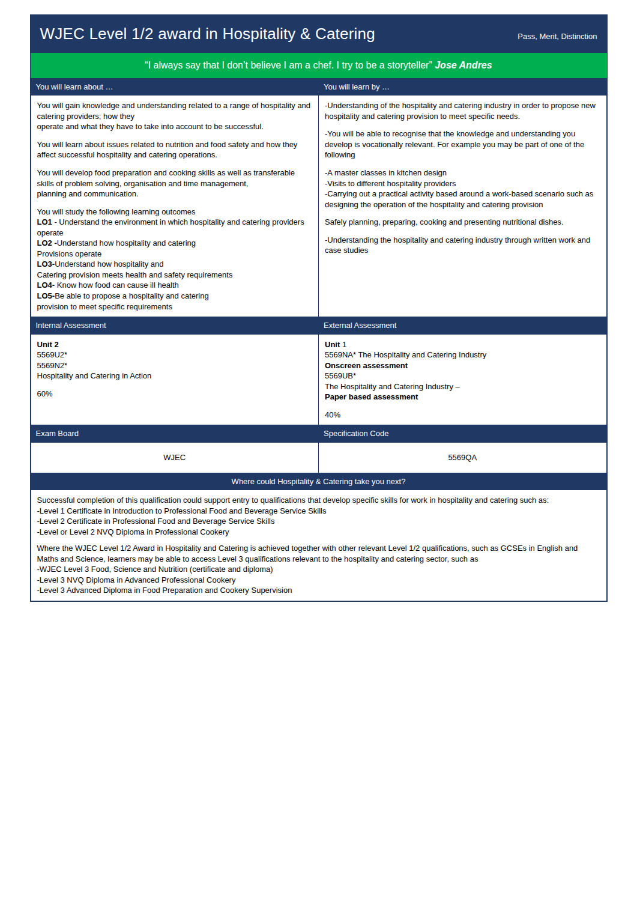WJEC Level 1/2 award in Hospitality & Catering
Pass, Merit, Distinction
“I always say that I don’t believe I am a chef. I try to be a storyteller” Jose Andres
| You will learn about … | You will learn by … |
| --- | --- |
| You will gain knowledge and understanding related to a range of hospitality and catering providers; how they operate and what they have to take into account to be successful. You will learn about issues related to nutrition and food safety and how they affect successful hospitality and catering operations. You will develop food preparation and cooking skills as well as transferable skills of problem solving, organisation and time management, planning and communication. You will study the following learning outcomes LO1 - Understand the environment in which hospitality and catering providers operate LO2 - Understand how hospitality and catering Provisions operate LO3- Understand how hospitality and Catering provision meets health and safety requirements LO4- Know how food can cause ill health LO5- Be able to propose a hospitality and catering provision to meet specific requirements | -Understanding of the hospitality and catering industry in order to propose new hospitality and catering provision to meet specific needs. -You will be able to recognise that the knowledge and understanding you develop is vocationally relevant. For example you may be part of one of the following -A master classes in kitchen design -Visits to different hospitality providers -Carrying out a practical activity based around a work-based scenario such as designing the operation of the hospitality and catering provision Safely planning, preparing, cooking and presenting nutritional dishes. -Understanding the hospitality and catering industry through written work and case studies |
| Internal Assessment | External Assessment |
| Unit 2 5569U2* 5569N2* Hospitality and Catering in Action 60% | Unit 1 5569NA* The Hospitality and Catering Industry Onscreen assessment 5569UB* The Hospitality and Catering Industry – Paper based assessment 40% |
| Exam Board | Specification Code |
| WJEC | 5569QA |
| Where could Hospitality & Catering take you next? |
| Successful completion of this qualification could support entry to qualifications that develop specific skills for work in hospitality and catering such as: -Level 1 Certificate in Introduction to Professional Food and Beverage Service Skills -Level 2 Certificate in Professional Food and Beverage Service Skills -Level or Level 2 NVQ Diploma in Professional Cookery Where the WJEC Level 1/2 Award in Hospitality and Catering is achieved together with other relevant Level 1/2 qualifications, such as GCSEs in English and Maths and Science, learners may be able to access Level 3 qualifications relevant to the hospitality and catering sector, such as -WJEC Level 3 Food, Science and Nutrition (certificate and diploma) -Level 3 NVQ Diploma in Advanced Professional Cookery -Level 3 Advanced Diploma in Food Preparation and Cookery Supervision |